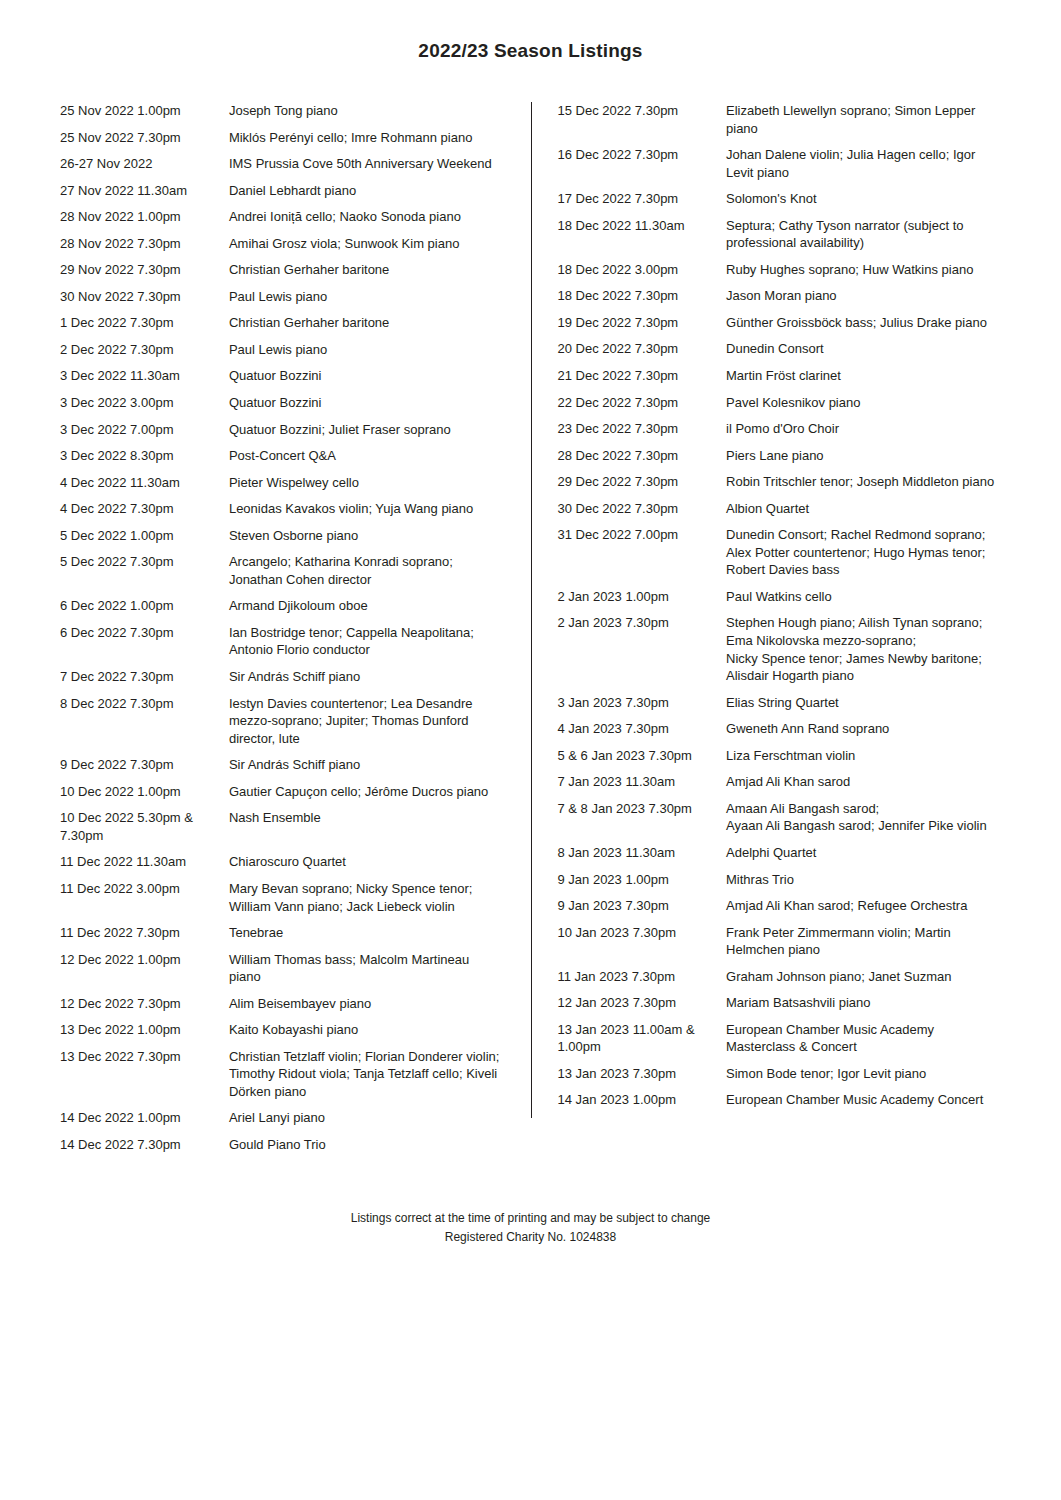2022/23 Season Listings
| 25 Nov 2022 1.00pm | Joseph Tong piano |
| 25 Nov 2022 7.30pm | Miklós Perényi cello; Imre Rohmann piano |
| 26-27 Nov 2022 | IMS Prussia Cove 50th Anniversary Weekend |
| 27 Nov 2022 11.30am | Daniel Lebhardt piano |
| 28 Nov 2022 1.00pm | Andrei Ioniță cello; Naoko Sonoda piano |
| 28 Nov 2022 7.30pm | Amihai Grosz viola; Sunwook Kim piano |
| 29 Nov 2022 7.30pm | Christian Gerhaher baritone |
| 30 Nov 2022 7.30pm | Paul Lewis piano |
| 1 Dec 2022 7.30pm | Christian Gerhaher baritone |
| 2 Dec 2022 7.30pm | Paul Lewis piano |
| 3 Dec 2022 11.30am | Quatuor Bozzini |
| 3 Dec 2022 3.00pm | Quatuor Bozzini |
| 3 Dec 2022 7.00pm | Quatuor Bozzini; Juliet Fraser soprano |
| 3 Dec 2022 8.30pm | Post-Concert Q&A |
| 4 Dec 2022 11.30am | Pieter Wispelwey cello |
| 4 Dec 2022 7.30pm | Leonidas Kavakos violin; Yuja Wang piano |
| 5 Dec 2022 1.00pm | Steven Osborne piano |
| 5 Dec 2022 7.30pm | Arcangelo; Katharina Konradi soprano; Jonathan Cohen director |
| 6 Dec 2022 1.00pm | Armand Djikoloum oboe |
| 6 Dec 2022 7.30pm | Ian Bostridge tenor; Cappella Neapolitana; Antonio Florio conductor |
| 7 Dec 2022 7.30pm | Sir András Schiff piano |
| 8 Dec 2022 7.30pm | Iestyn Davies countertenor; Lea Desandre mezzo-soprano; Jupiter; Thomas Dunford director, lute |
| 9 Dec 2022 7.30pm | Sir András Schiff piano |
| 10 Dec 2022 1.00pm | Gautier Capuçon cello; Jérôme Ducros piano |
| 10 Dec 2022 5.30pm & 7.30pm | Nash Ensemble |
| 11 Dec 2022 11.30am | Chiaroscuro Quartet |
| 11 Dec 2022 3.00pm | Mary Bevan soprano; Nicky Spence tenor; William Vann piano; Jack Liebeck violin |
| 11 Dec 2022 7.30pm | Tenebrae |
| 12 Dec 2022 1.00pm | William Thomas bass; Malcolm Martineau piano |
| 12 Dec 2022 7.30pm | Alim Beisembayev piano |
| 13 Dec 2022 1.00pm | Kaito Kobayashi piano |
| 13 Dec 2022 7.30pm | Christian Tetzlaff violin; Florian Donderer violin; Timothy Ridout viola; Tanja Tetzlaff cello; Kiveli Dörken piano |
| 14 Dec 2022 1.00pm | Ariel Lanyi piano |
| 14 Dec 2022 7.30pm | Gould Piano Trio |
| 15 Dec 2022 7.30pm | Elizabeth Llewellyn soprano; Simon Lepper piano |
| 16 Dec 2022 7.30pm | Johan Dalene violin; Julia Hagen cello; Igor Levit piano |
| 17 Dec 2022 7.30pm | Solomon's Knot |
| 18 Dec 2022 11.30am | Septura; Cathy Tyson narrator (subject to professional availability) |
| 18 Dec 2022 3.00pm | Ruby Hughes soprano; Huw Watkins piano |
| 18 Dec 2022 7.30pm | Jason Moran piano |
| 19 Dec 2022 7.30pm | Günther Groissböck bass; Julius Drake piano |
| 20 Dec 2022 7.30pm | Dunedin Consort |
| 21 Dec 2022 7.30pm | Martin Fröst clarinet |
| 22 Dec 2022 7.30pm | Pavel Kolesnikov piano |
| 23 Dec 2022 7.30pm | il Pomo d'Oro Choir |
| 28 Dec 2022 7.30pm | Piers Lane piano |
| 29 Dec 2022 7.30pm | Robin Tritschler tenor; Joseph Middleton piano |
| 30 Dec 2022 7.30pm | Albion Quartet |
| 31 Dec 2022 7.00pm | Dunedin Consort; Rachel Redmond soprano; Alex Potter countertenor; Hugo Hymas tenor; Robert Davies bass |
| 2 Jan 2023 1.00pm | Paul Watkins cello |
| 2 Jan 2023 7.30pm | Stephen Hough piano; Ailish Tynan soprano; Ema Nikolovska mezzo-soprano; Nicky Spence tenor; James Newby baritone; Alisdair Hogarth piano |
| 3 Jan 2023 7.30pm | Elias String Quartet |
| 4 Jan 2023 7.30pm | Gweneth Ann Rand soprano |
| 5 & 6 Jan 2023 7.30pm | Liza Ferschtman violin |
| 7 Jan 2023 11.30am | Amjad Ali Khan sarod |
| 7 & 8 Jan 2023 7.30pm | Amaan Ali Bangash sarod; Ayaan Ali Bangash sarod; Jennifer Pike violin |
| 8 Jan 2023 11.30am | Adelphi Quartet |
| 9 Jan 2023 1.00pm | Mithras Trio |
| 9 Jan 2023 7.30pm | Amjad Ali Khan sarod; Refugee Orchestra |
| 10 Jan 2023 7.30pm | Frank Peter Zimmermann violin; Martin Helmchen piano |
| 11 Jan 2023 7.30pm | Graham Johnson piano; Janet Suzman |
| 12 Jan 2023 7.30pm | Mariam Batsashvili piano |
| 13 Jan 2023 11.00am & 1.00pm | European Chamber Music Academy Masterclass & Concert |
| 13 Jan 2023 7.30pm | Simon Bode tenor; Igor Levit piano |
| 14 Jan 2023 1.00pm | European Chamber Music Academy Concert |
Listings correct at the time of printing and may be subject to change
Registered Charity No. 1024838